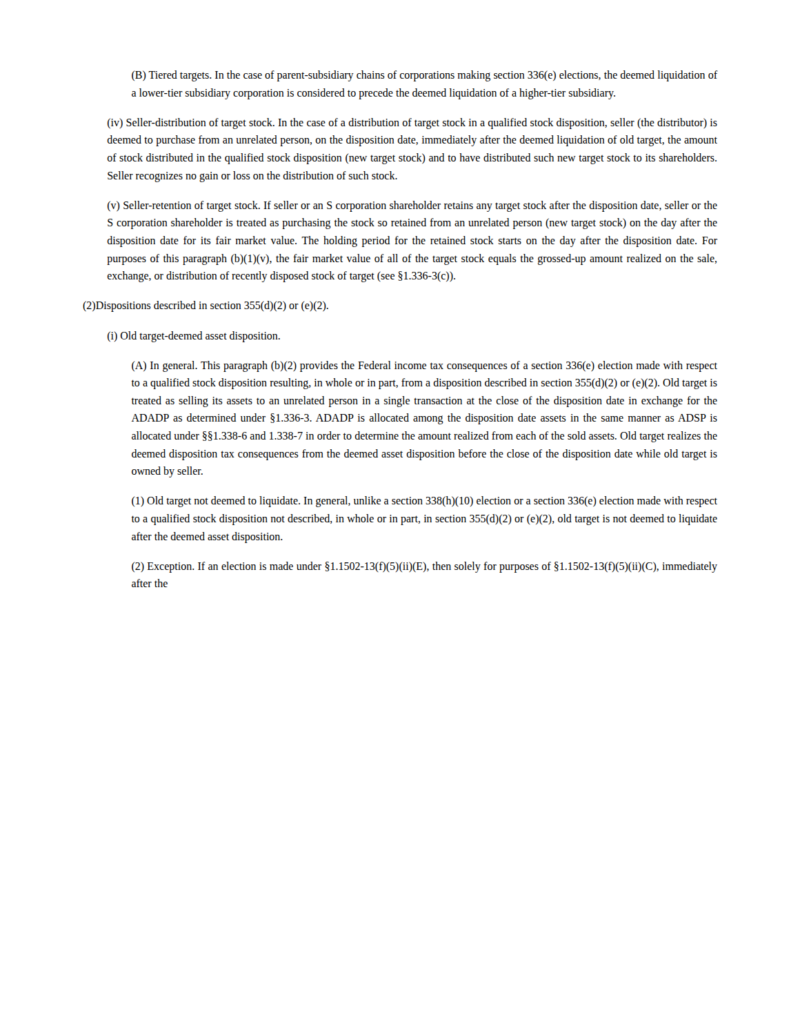(B) Tiered targets. In the case of parent-subsidiary chains of corporations making section 336(e) elections, the deemed liquidation of a lower-tier subsidiary corporation is considered to precede the deemed liquidation of a higher-tier subsidiary.
(iv) Seller-distribution of target stock. In the case of a distribution of target stock in a qualified stock disposition, seller (the distributor) is deemed to purchase from an unrelated person, on the disposition date, immediately after the deemed liquidation of old target, the amount of stock distributed in the qualified stock disposition (new target stock) and to have distributed such new target stock to its shareholders. Seller recognizes no gain or loss on the distribution of such stock.
(v) Seller-retention of target stock. If seller or an S corporation shareholder retains any target stock after the disposition date, seller or the S corporation shareholder is treated as purchasing the stock so retained from an unrelated person (new target stock) on the day after the disposition date for its fair market value. The holding period for the retained stock starts on the day after the disposition date. For purposes of this paragraph (b)(1)(v), the fair market value of all of the target stock equals the grossed-up amount realized on the sale, exchange, or distribution of recently disposed stock of target (see §1.336-3(c)).
(2)Dispositions described in section 355(d)(2) or (e)(2).
(i) Old target-deemed asset disposition.
(A) In general. This paragraph (b)(2) provides the Federal income tax consequences of a section 336(e) election made with respect to a qualified stock disposition resulting, in whole or in part, from a disposition described in section 355(d)(2) or (e)(2). Old target is treated as selling its assets to an unrelated person in a single transaction at the close of the disposition date in exchange for the ADADP as determined under §1.336-3. ADADP is allocated among the disposition date assets in the same manner as ADSP is allocated under §§1.338-6 and 1.338-7 in order to determine the amount realized from each of the sold assets. Old target realizes the deemed disposition tax consequences from the deemed asset disposition before the close of the disposition date while old target is owned by seller.
(1) Old target not deemed to liquidate. In general, unlike a section 338(h)(10) election or a section 336(e) election made with respect to a qualified stock disposition not described, in whole or in part, in section 355(d)(2) or (e)(2), old target is not deemed to liquidate after the deemed asset disposition.
(2) Exception. If an election is made under §1.1502-13(f)(5)(ii)(E), then solely for purposes of §1.1502-13(f)(5)(ii)(C), immediately after the